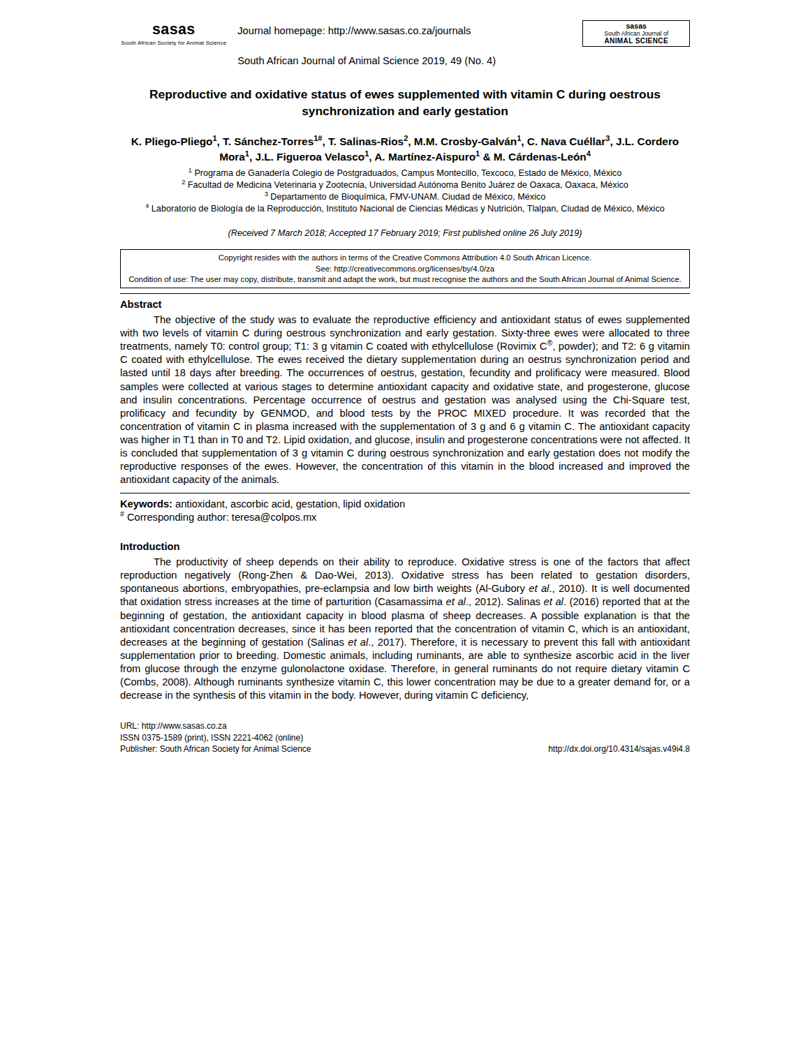sasas
South African Society for Animal Science
Journal homepage: http://www.sasas.co.za/journals
South African Journal of Animal Science 2019, 49 (No. 4)
sasas
South African Journal of
ANIMAL SCIENCE
Reproductive and oxidative status of ewes supplemented with vitamin C during oestrous synchronization and early gestation
K. Pliego-Pliego1, T. Sánchez-Torres1#, T. Salinas-Rios2, M.M. Crosby-Galván1, C. Nava Cuéllar3, J.L. Cordero Mora1, J.L. Figueroa Velasco1, A. Martínez-Aispuro1 & M. Cárdenas-León4
1 Programa de Ganadería Colegio de Postgraduados, Campus Montecillo, Texcoco, Estado de México, México
2 Facultad de Medicina Veterinaria y Zootecnia, Universidad Autónoma Benito Juárez de Oaxaca, Oaxaca, México
3 Departamento de Bioquímica, FMV-UNAM. Ciudad de México, México
4 Laboratorio de Biología de la Reproducción, Instituto Nacional de Ciencias Médicas y Nutrición, Tlalpan, Ciudad de México, México
(Received 7 March 2018; Accepted 17 February 2019; First published online 26 July 2019)
Copyright resides with the authors in terms of the Creative Commons Attribution 4.0 South African Licence.
See: http://creativecommons.org/licenses/by/4.0/za
Condition of use: The user may copy, distribute, transmit and adapt the work, but must recognise the authors and the South African Journal of Animal Science.
Abstract
The objective of the study was to evaluate the reproductive efficiency and antioxidant status of ewes supplemented with two levels of vitamin C during oestrous synchronization and early gestation. Sixty-three ewes were allocated to three treatments, namely T0: control group; T1: 3 g vitamin C coated with ethylcellulose (Rovimix C®, powder); and T2: 6 g vitamin C coated with ethylcellulose. The ewes received the dietary supplementation during an oestrus synchronization period and lasted until 18 days after breeding. The occurrences of oestrus, gestation, fecundity and prolificacy were measured. Blood samples were collected at various stages to determine antioxidant capacity and oxidative state, and progesterone, glucose and insulin concentrations. Percentage occurrence of oestrus and gestation was analysed using the Chi-Square test, prolificacy and fecundity by GENMOD, and blood tests by the PROC MIXED procedure. It was recorded that the concentration of vitamin C in plasma increased with the supplementation of 3 g and 6 g vitamin C. The antioxidant capacity was higher in T1 than in T0 and T2. Lipid oxidation, and glucose, insulin and progesterone concentrations were not affected. It is concluded that supplementation of 3 g vitamin C during oestrous synchronization and early gestation does not modify the reproductive responses of the ewes. However, the concentration of this vitamin in the blood increased and improved the antioxidant capacity of the animals.
Keywords: antioxidant, ascorbic acid, gestation, lipid oxidation
# Corresponding author: teresa@colpos.mx
Introduction
The productivity of sheep depends on their ability to reproduce. Oxidative stress is one of the factors that affect reproduction negatively (Rong-Zhen & Dao-Wei, 2013). Oxidative stress has been related to gestation disorders, spontaneous abortions, embryopathies, pre-eclampsia and low birth weights (Al-Gubory et al., 2010). It is well documented that oxidation stress increases at the time of parturition (Casamassima et al., 2012). Salinas et al. (2016) reported that at the beginning of gestation, the antioxidant capacity in blood plasma of sheep decreases. A possible explanation is that the antioxidant concentration decreases, since it has been reported that the concentration of vitamin C, which is an antioxidant, decreases at the beginning of gestation (Salinas et al., 2017). Therefore, it is necessary to prevent this fall with antioxidant supplementation prior to breeding. Domestic animals, including ruminants, are able to synthesize ascorbic acid in the liver from glucose through the enzyme gulonolactone oxidase. Therefore, in general ruminants do not require dietary vitamin C (Combs, 2008). Although ruminants synthesize vitamin C, this lower concentration may be due to a greater demand for, or a decrease in the synthesis of this vitamin in the body. However, during vitamin C deficiency,
URL: http://www.sasas.co.za
ISSN 0375-1589 (print), ISSN 2221-4062 (online)
Publisher: South African Society for Animal Science
http://dx.doi.org/10.4314/sajas.v49i4.8